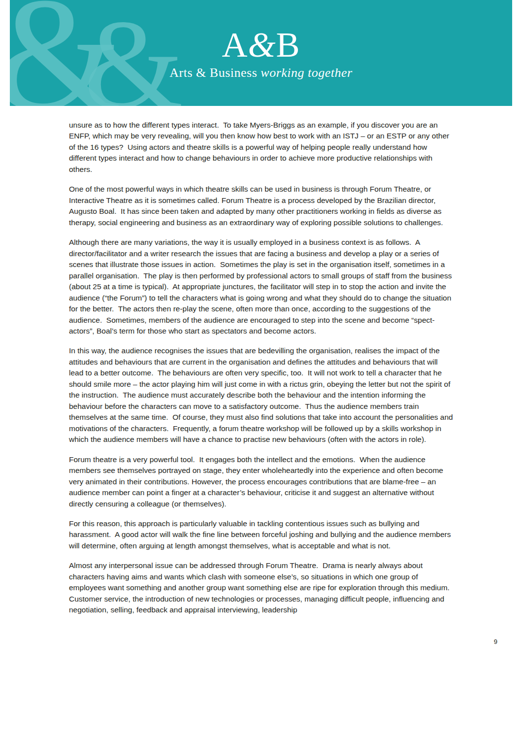&
&
A&B
Arts & Business working together
unsure as to how the different types interact. To take Myers-Briggs as an example, if you discover you are an ENFP, which may be very revealing, will you then know how best to work with an ISTJ – or an ESTP or any other of the 16 types? Using actors and theatre skills is a powerful way of helping people really understand how different types interact and how to change behaviours in order to achieve more productive relationships with others.
One of the most powerful ways in which theatre skills can be used in business is through Forum Theatre, or Interactive Theatre as it is sometimes called. Forum Theatre is a process developed by the Brazilian director, Augusto Boal. It has since been taken and adapted by many other practitioners working in fields as diverse as therapy, social engineering and business as an extraordinary way of exploring possible solutions to challenges.
Although there are many variations, the way it is usually employed in a business context is as follows. A director/facilitator and a writer research the issues that are facing a business and develop a play or a series of scenes that illustrate those issues in action. Sometimes the play is set in the organisation itself, sometimes in a parallel organisation. The play is then performed by professional actors to small groups of staff from the business (about 25 at a time is typical). At appropriate junctures, the facilitator will step in to stop the action and invite the audience (“the Forum”) to tell the characters what is going wrong and what they should do to change the situation for the better. The actors then re-play the scene, often more than once, according to the suggestions of the audience. Sometimes, members of the audience are encouraged to step into the scene and become “spect-actors”, Boal’s term for those who start as spectators and become actors.
In this way, the audience recognises the issues that are bedevilling the organisation, realises the impact of the attitudes and behaviours that are current in the organisation and defines the attitudes and behaviours that will lead to a better outcome. The behaviours are often very specific, too. It will not work to tell a character that he should smile more – the actor playing him will just come in with a rictus grin, obeying the letter but not the spirit of the instruction. The audience must accurately describe both the behaviour and the intention informing the behaviour before the characters can move to a satisfactory outcome. Thus the audience members train themselves at the same time. Of course, they must also find solutions that take into account the personalities and motivations of the characters. Frequently, a forum theatre workshop will be followed up by a skills workshop in which the audience members will have a chance to practise new behaviours (often with the actors in role).
Forum theatre is a very powerful tool. It engages both the intellect and the emotions. When the audience members see themselves portrayed on stage, they enter wholeheartedly into the experience and often become very animated in their contributions. However, the process encourages contributions that are blame-free – an audience member can point a finger at a character’s behaviour, criticise it and suggest an alternative without directly censuring a colleague (or themselves).
For this reason, this approach is particularly valuable in tackling contentious issues such as bullying and harassment. A good actor will walk the fine line between forceful joshing and bullying and the audience members will determine, often arguing at length amongst themselves, what is acceptable and what is not.
Almost any interpersonal issue can be addressed through Forum Theatre. Drama is nearly always about characters having aims and wants which clash with someone else’s, so situations in which one group of employees want something and another group want something else are ripe for exploration through this medium. Customer service, the introduction of new technologies or processes, managing difficult people, influencing and negotiation, selling, feedback and appraisal interviewing, leadership
9